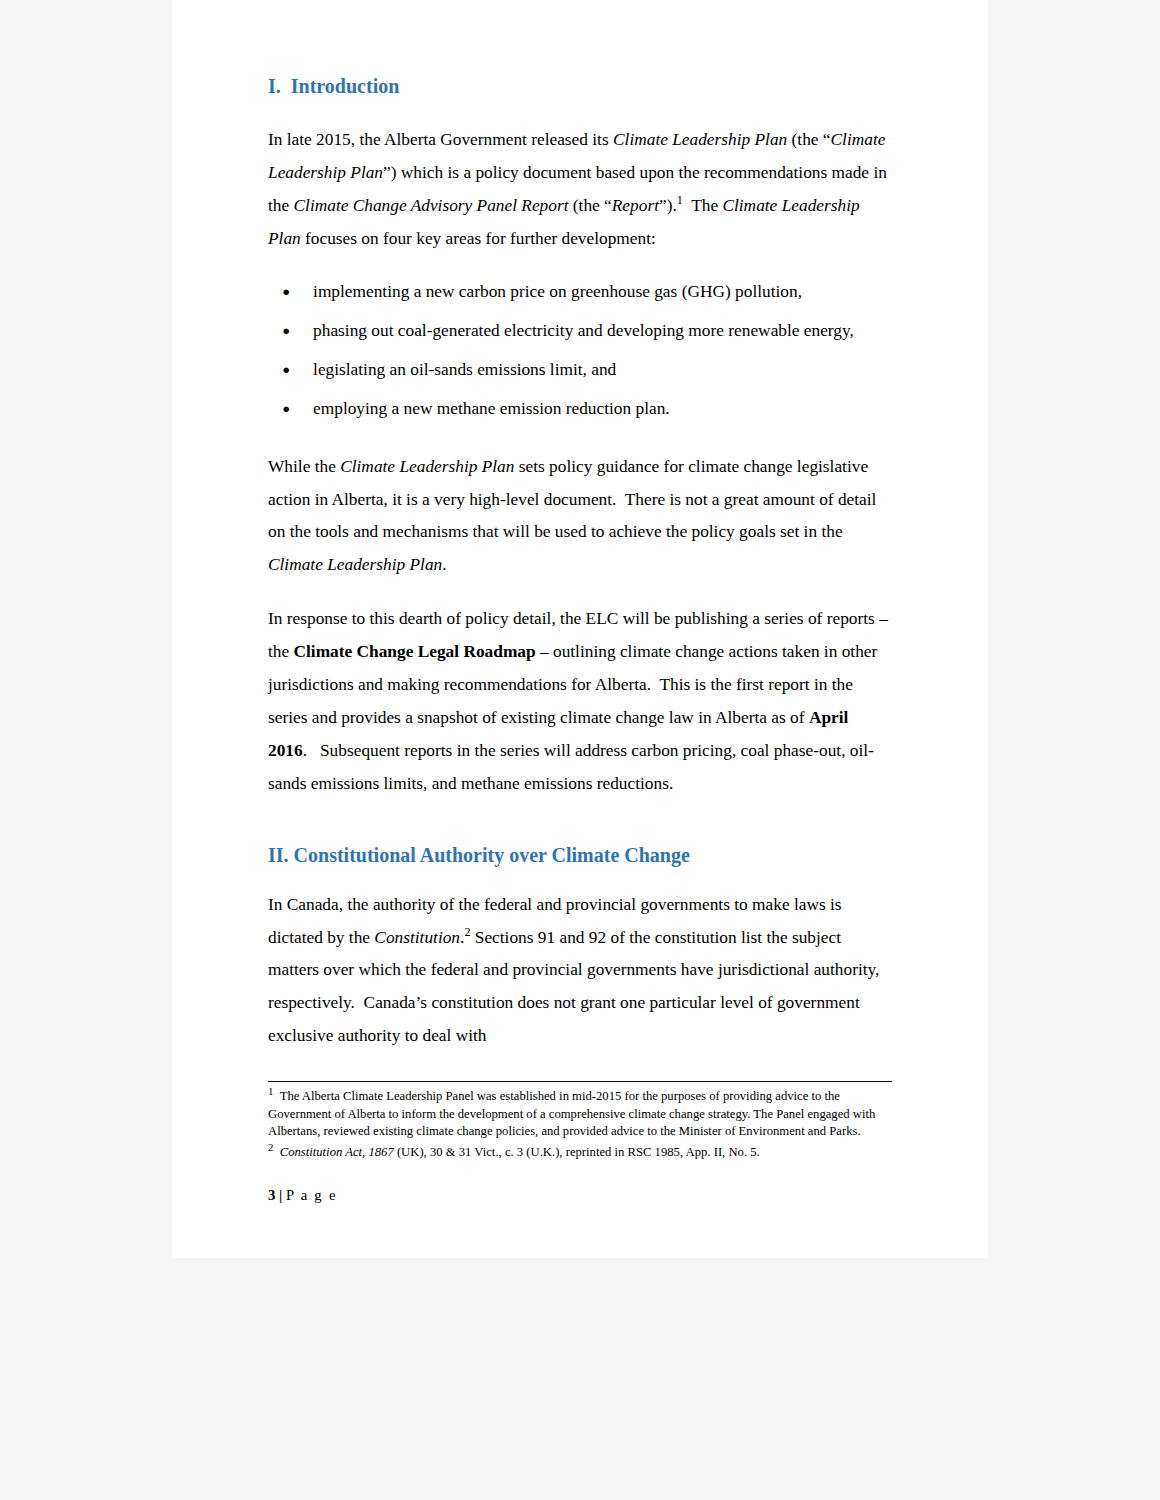I. Introduction
In late 2015, the Alberta Government released its Climate Leadership Plan (the “Climate Leadership Plan”) which is a policy document based upon the recommendations made in the Climate Change Advisory Panel Report (the “Report”).1 The Climate Leadership Plan focuses on four key areas for further development:
implementing a new carbon price on greenhouse gas (GHG) pollution,
phasing out coal-generated electricity and developing more renewable energy,
legislating an oil-sands emissions limit, and
employing a new methane emission reduction plan.
While the Climate Leadership Plan sets policy guidance for climate change legislative action in Alberta, it is a very high-level document. There is not a great amount of detail on the tools and mechanisms that will be used to achieve the policy goals set in the Climate Leadership Plan.
In response to this dearth of policy detail, the ELC will be publishing a series of reports – the Climate Change Legal Roadmap – outlining climate change actions taken in other jurisdictions and making recommendations for Alberta. This is the first report in the series and provides a snapshot of existing climate change law in Alberta as of April 2016. Subsequent reports in the series will address carbon pricing, coal phase-out, oil-sands emissions limits, and methane emissions reductions.
II. Constitutional Authority over Climate Change
In Canada, the authority of the federal and provincial governments to make laws is dictated by the Constitution.2 Sections 91 and 92 of the constitution list the subject matters over which the federal and provincial governments have jurisdictional authority, respectively. Canada’s constitution does not grant one particular level of government exclusive authority to deal with
1 The Alberta Climate Leadership Panel was established in mid-2015 for the purposes of providing advice to the Government of Alberta to inform the development of a comprehensive climate change strategy. The Panel engaged with Albertans, reviewed existing climate change policies, and provided advice to the Minister of Environment and Parks.
2 Constitution Act, 1867 (UK), 30 & 31 Vict., c. 3 (U.K.), reprinted in RSC 1985, App. II, No. 5.
3 | P a g e